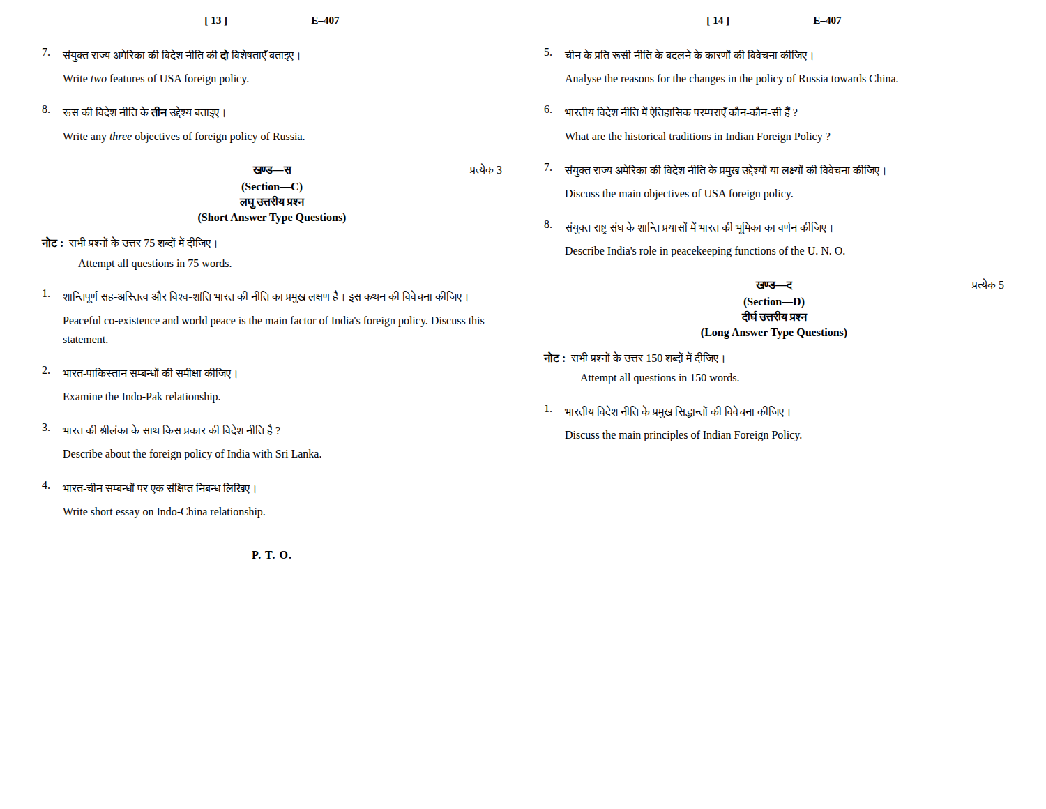[ 13 ] E–407
7.
संयुक्त राज्य अमेरिका की विदेश नीति की दो विशेषताएँ बताइए।
Write two features of USA foreign policy.
8.
रूस की विदेश नीति के तीन उद्देश्य बताइए।
Write any three objectives of foreign policy of Russia.
खण्ड—स प्रत्येक 3
(Section—C)
लघु उत्तरीय प्रश्न
(Short Answer Type Questions)
नोट : सभी प्रश्नों के उत्तर 75 शब्दों में दीजिए।
Attempt all questions in 75 words.
1.
शान्तिपूर्ण सह-अस्तित्व और विश्व-शांति भारत की नीति का प्रमुख लक्षण है। इस कथन की विवेचना कीजिए।
Peaceful co-existence and world peace is the main factor of India's foreign policy. Discuss this statement.
2.
भारत-पाकिस्तान सम्बन्धों की समीक्षा कीजिए।
Examine the Indo-Pak relationship.
3.
भारत की श्रीलंका के साथ किस प्रकार की विदेश नीति है ?
Describe about the foreign policy of India with Sri Lanka.
4.
भारत-चीन सम्बन्धों पर एक संक्षिप्त निबन्ध लिखिए।
Write short essay on Indo-China relationship.
P. T. O.
[ 14 ] E–407
5.
चीन के प्रति रूसी नीति के बदलने के कारणों की विवेचना कीजिए।
Analyse the reasons for the changes in the policy of Russia towards China.
6.
भारतीय विदेश नीति में ऐतिहासिक परम्पराएँ कौन-कौन-सी हैं ?
What are the historical traditions in Indian Foreign Policy ?
7.
संयुक्त राज्य अमेरिका की विदेश नीति के प्रमुख उद्देश्यों या लक्ष्यों की विवेचना कीजिए।
Discuss the main objectives of USA foreign policy.
8.
संयुक्त राष्ट्र संघ के शान्ति प्रयासों में भारत की भूमिका का वर्णन कीजिए।
Describe India's role in peacekeeping functions of the U. N. O.
खण्ड—द प्रत्येक 5
(Section—D)
दीर्घ उत्तरीय प्रश्न
(Long Answer Type Questions)
नोट : सभी प्रश्नों के उत्तर 150 शब्दों में दीजिए।
Attempt all questions in 150 words.
1.
भारतीय विदेश नीति के प्रमुख सिद्धान्तों की विवेचना कीजिए।
Discuss the main principles of Indian Foreign Policy.